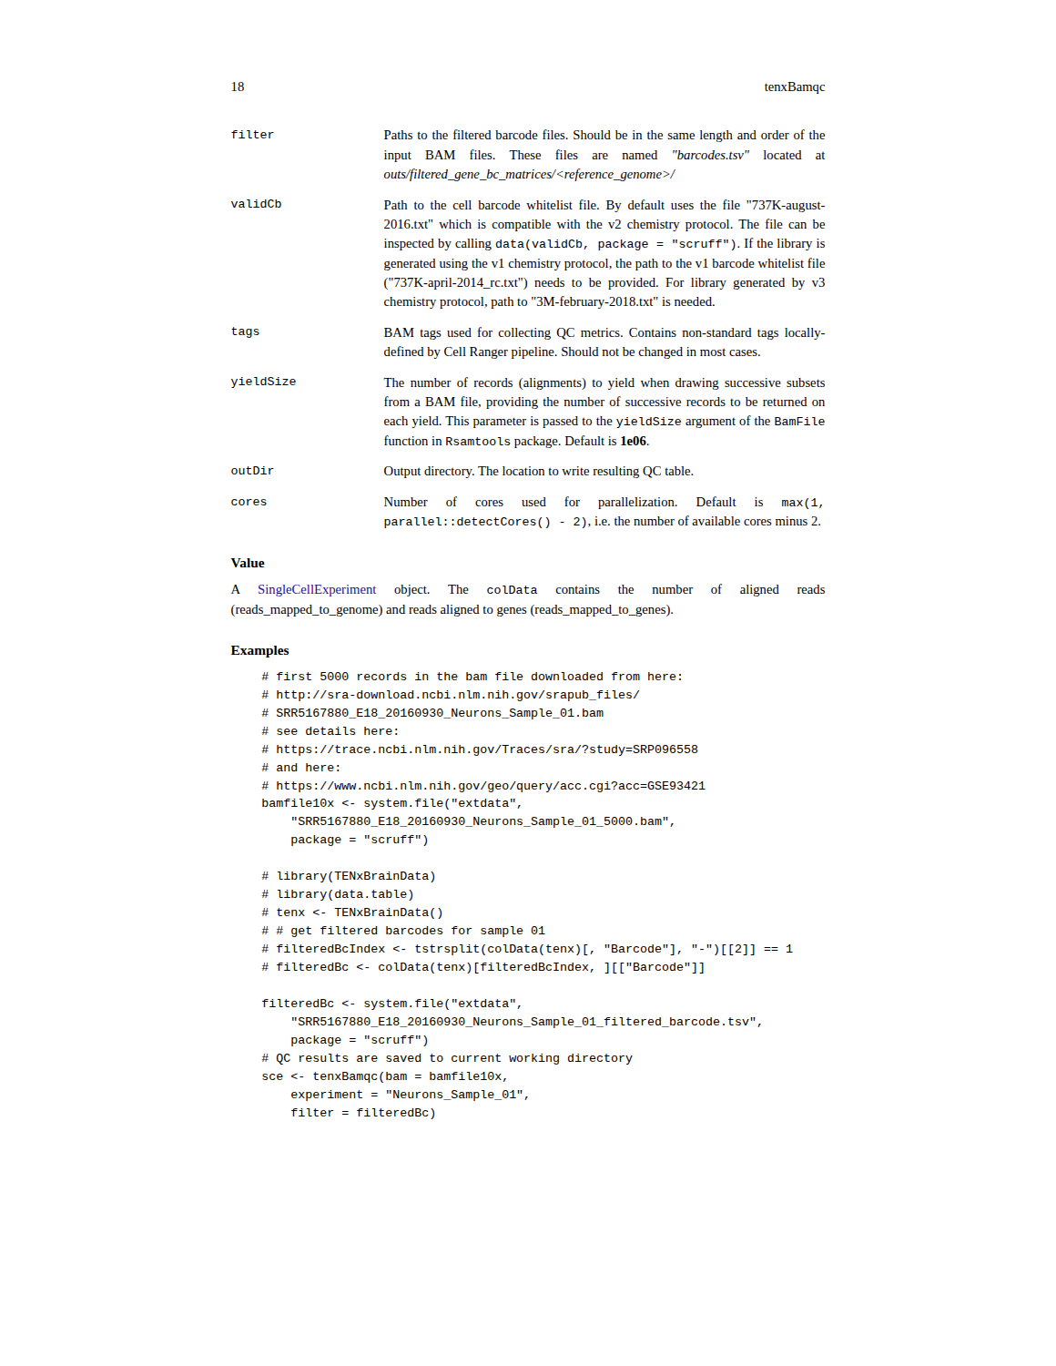18 tenxBamqc
filter
Paths to the filtered barcode files. Should be in the same length and order of the input BAM files. These files are named "barcodes.tsv" located at outs/filtered_gene_bc_matrices/<reference_genome>/
validCb
Path to the cell barcode whitelist file. By default uses the file "737K-august-2016.txt" which is compatible with the v2 chemistry protocol. The file can be inspected by calling data(validCb, package = "scruff"). If the library is generated using the v1 chemistry protocol, the path to the v1 barcode whitelist file ("737K-april-2014_rc.txt") needs to be provided. For library generated by v3 chemistry protocol, path to "3M-february-2018.txt" is needed.
tags
BAM tags used for collecting QC metrics. Contains non-standard tags locally-defined by Cell Ranger pipeline. Should not be changed in most cases.
yieldSize
The number of records (alignments) to yield when drawing successive subsets from a BAM file, providing the number of successive records to be returned on each yield. This parameter is passed to the yieldSize argument of the BamFile function in Rsamtools package. Default is 1e06.
outDir
Output directory. The location to write resulting QC table.
cores
Number of cores used for parallelization. Default is max(1, parallel::detectCores() - 2), i.e. the number of available cores minus 2.
Value
A SingleCellExperiment object. The colData contains the number of aligned reads (reads_mapped_to_genome) and reads aligned to genes (reads_mapped_to_genes).
Examples
# first 5000 records in the bam file downloaded from here:
# http://sra-download.ncbi.nlm.nih.gov/srapub_files/
# SRR5167880_E18_20160930_Neurons_Sample_01.bam
# see details here:
# https://trace.ncbi.nlm.nih.gov/Traces/sra/?study=SRP096558
# and here:
# https://www.ncbi.nlm.nih.gov/geo/query/acc.cgi?acc=GSE93421
bamfile10x <- system.file("extdata",
    "SRR5167880_E18_20160930_Neurons_Sample_01_5000.bam",
    package = "scruff")

# library(TENxBrainData)
# library(data.table)
# tenx <- TENxBrainData()
# # get filtered barcodes for sample 01
# filteredBcIndex <- tstrsplit(colData(tenx)[, "Barcode"], "-")[[2]] == 1
# filteredBc <- colData(tenx)[filteredBcIndex, ][["Barcode"]]

filteredBc <- system.file("extdata",
    "SRR5167880_E18_20160930_Neurons_Sample_01_filtered_barcode.tsv",
    package = "scruff")
# QC results are saved to current working directory
sce <- tenxBamqc(bam = bamfile10x,
    experiment = "Neurons_Sample_01",
    filter = filteredBc)